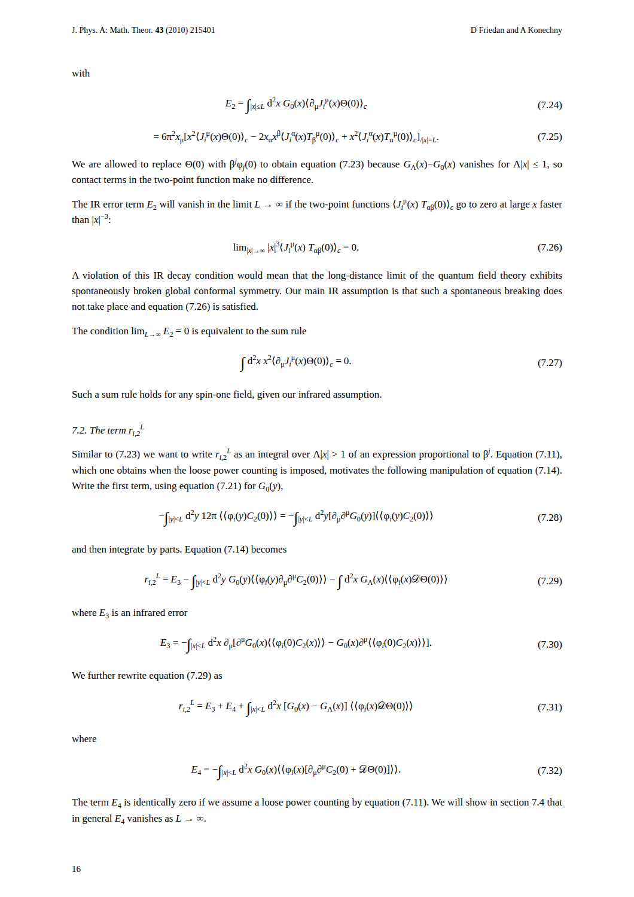J. Phys. A: Math. Theor. 43 (2010) 215401
D Friedan and A Konechny
with
E2 = ∫|x|≤L d2x G0(x)⟨∂μJiμ(x)Θ(0)⟩c
(7.24)
= 6π2xμ[x2⟨Jiμ(x)Θ(0)⟩c − 2xαxβ⟨Jiα(x)Tβμ(0)⟩c + x2⟨Jiα(x)Tαμ(0)⟩c]/|x|=L.
(7.25)
We are allowed to replace Θ(0) with βjφj(0) to obtain equation (7.23) because GΛ(x)−G0(x) vanishes for Λ|x| ≤ 1, so contact terms in the two-point function make no difference.
The IR error term E2 will vanish in the limit L → ∞ if the two-point functions ⟨Jiμ(x) Tαβ(0)⟩c go to zero at large x faster than |x|−3:
lim|x|→∞ |x|3⟨Jiμ(x) Tαβ(0)⟩c = 0.
(7.26)
A violation of this IR decay condition would mean that the long-distance limit of the quantum field theory exhibits spontaneously broken global conformal symmetry. Our main IR assumption is that such a spontaneous breaking does not take place and equation (7.26) is satisfied.
The condition limL→∞ E2 = 0 is equivalent to the sum rule
∫ d2x x2⟨∂μJiμ(x)Θ(0)⟩c = 0.
(7.27)
Such a sum rule holds for any spin-one field, given our infrared assumption.
7.2. The term ri,2L
Similar to (7.23) we want to write ri,2L as an integral over Λ|x| > 1 of an expression proportional to βj. Equation (7.11), which one obtains when the loose power counting is imposed, motivates the following manipulation of equation (7.14). Write the first term, using equation (7.21) for G0(y),
−∫|y|<L d2y 12π ⟨⟨φi(y)C2(0)⟩⟩ = −∫|y|<L d2y[∂μ∂μG0(y)]⟨⟨φi(y)C2(0)⟩⟩
(7.28)
and then integrate by parts. Equation (7.14) becomes
ri,2L = E3 − ∫|y|<L d2y G0(y)⟨⟨φi(y)∂μ∂μC2(0)⟩⟩ − ∫ d2x GΛ(x)⟨⟨φi(x)𝒟Θ(0)⟩⟩
(7.29)
where E3 is an infrared error
E3 = −∫|x|<L d2x ∂μ[∂μG0(x)⟨⟨φi(0)C2(x)⟩⟩ − G0(x)∂μ⟨⟨φi(0)C2(x)⟩⟩].
(7.30)
We further rewrite equation (7.29) as
ri,2L = E3 + E4 + ∫|x|<L d2x [G0(x) − GΛ(x)] ⟨⟨φi(x)𝒟Θ(0)⟩⟩
(7.31)
where
E4 = −∫|x|<L d2x G0(x)⟨⟨φi(x)[∂μ∂μC2(0) + 𝒟Θ(0)]⟩⟩.
(7.32)
The term E4 is identically zero if we assume a loose power counting by equation (7.11). We will show in section 7.4 that in general E4 vanishes as L → ∞.
16